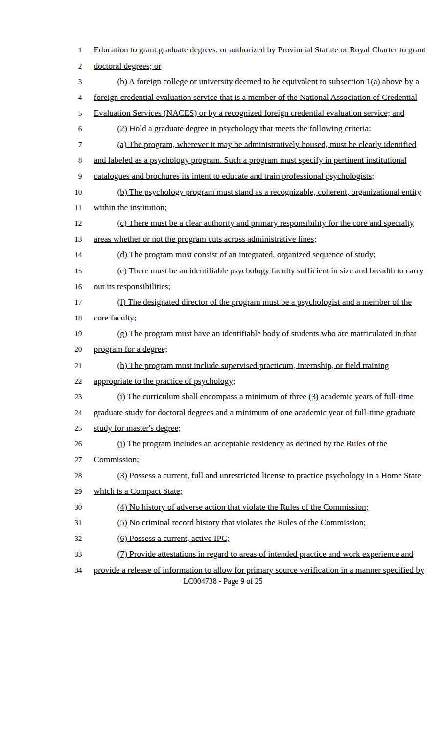Education to grant graduate degrees, or authorized by Provincial Statute or Royal Charter to grant
doctoral degrees; or
(b) A foreign college or university deemed to be equivalent to subsection 1(a) above by a
foreign credential evaluation service that is a member of the National Association of Credential
Evaluation Services (NACES) or by a recognized foreign credential evaluation service; and
(2) Hold a graduate degree in psychology that meets the following criteria:
(a) The program, wherever it may be administratively housed, must be clearly identified
and labeled as a psychology program. Such a program must specify in pertinent institutional
catalogues and brochures its intent to educate and train professional psychologists;
(b) The psychology program must stand as a recognizable, coherent, organizational entity
within the institution;
(c) There must be a clear authority and primary responsibility for the core and specialty
areas whether or not the program cuts across administrative lines;
(d) The program must consist of an integrated, organized sequence of study;
(e) There must be an identifiable psychology faculty sufficient in size and breadth to carry
out its responsibilities;
(f) The designated director of the program must be a psychologist and a member of the
core faculty;
(g) The program must have an identifiable body of students who are matriculated in that
program for a degree;
(h) The program must include supervised practicum, internship, or field training
appropriate to the practice of psychology;
(i) The curriculum shall encompass a minimum of three (3) academic years of full-time
graduate study for doctoral degrees and a minimum of one academic year of full-time graduate
study for master's degree;
(j) The program includes an acceptable residency as defined by the Rules of the
Commission;
(3) Possess a current, full and unrestricted license to practice psychology in a Home State
which is a Compact State;
(4) No history of adverse action that violate the Rules of the Commission;
(5) No criminal record history that violates the Rules of the Commission;
(6) Possess a current, active IPC;
(7) Provide attestations in regard to areas of intended practice and work experience and
provide a release of information to allow for primary source verification in a manner specified by
LC004738 - Page 9 of 25